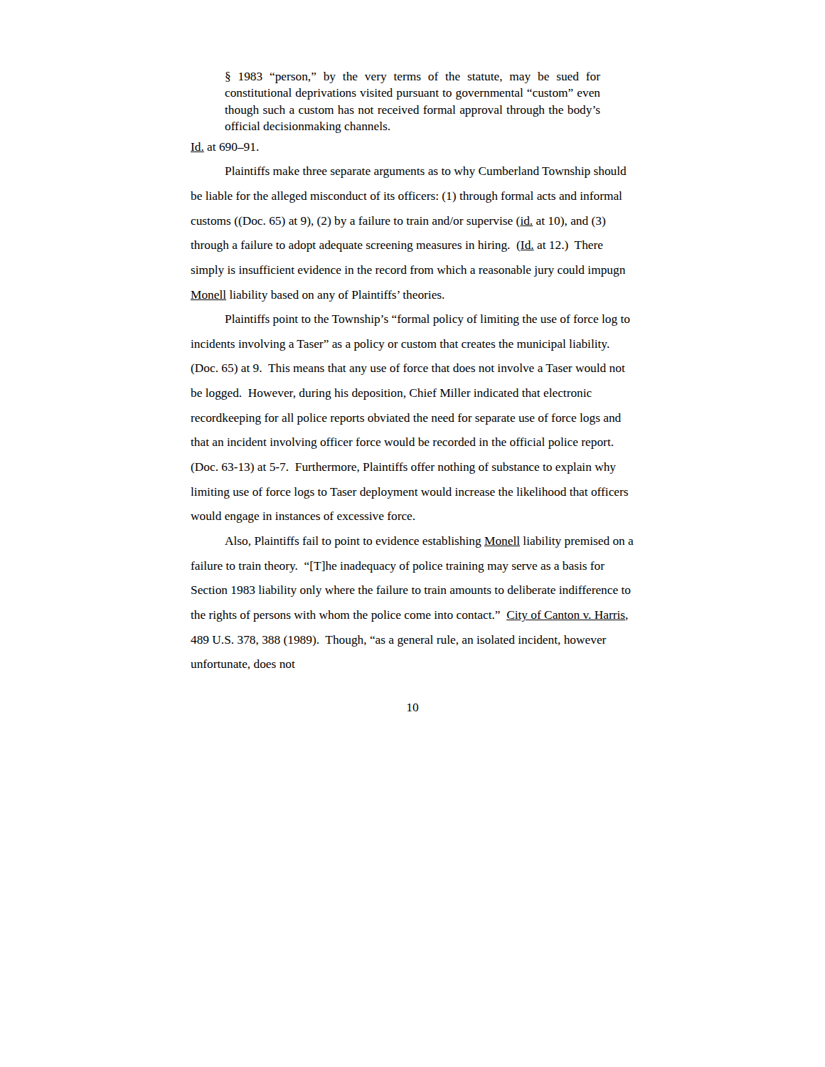§ 1983 “person,” by the very terms of the statute, may be sued for constitutional deprivations visited pursuant to governmental “custom” even though such a custom has not received formal approval through the body’s official decisionmaking channels.
Id. at 690–91.
Plaintiffs make three separate arguments as to why Cumberland Township should be liable for the alleged misconduct of its officers: (1) through formal acts and informal customs ((Doc. 65) at 9), (2) by a failure to train and/or supervise (id. at 10), and (3) through a failure to adopt adequate screening measures in hiring. (Id. at 12.) There simply is insufficient evidence in the record from which a reasonable jury could impugn Monell liability based on any of Plaintiffs’ theories.
Plaintiffs point to the Township’s “formal policy of limiting the use of force log to incidents involving a Taser” as a policy or custom that creates the municipal liability. (Doc. 65) at 9. This means that any use of force that does not involve a Taser would not be logged. However, during his deposition, Chief Miller indicated that electronic recordkeeping for all police reports obviated the need for separate use of force logs and that an incident involving officer force would be recorded in the official police report. (Doc. 63-13) at 5-7. Furthermore, Plaintiffs offer nothing of substance to explain why limiting use of force logs to Taser deployment would increase the likelihood that officers would engage in instances of excessive force.
Also, Plaintiffs fail to point to evidence establishing Monell liability premised on a failure to train theory. “[T]he inadequacy of police training may serve as a basis for Section 1983 liability only where the failure to train amounts to deliberate indifference to the rights of persons with whom the police come into contact.” City of Canton v. Harris, 489 U.S. 378, 388 (1989). Though, “as a general rule, an isolated incident, however unfortunate, does not
10